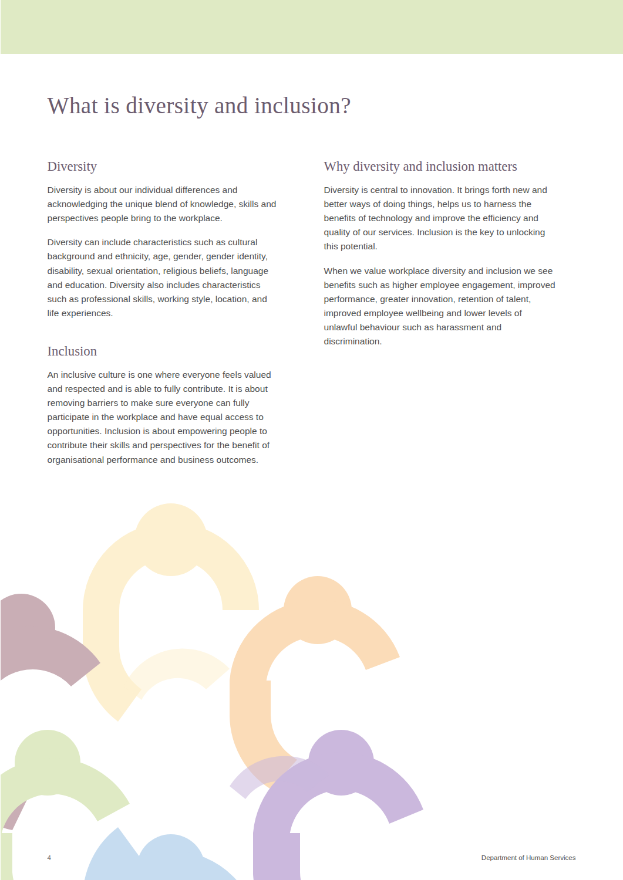What is diversity and inclusion?
Diversity
Diversity is about our individual differences and acknowledging the unique blend of knowledge, skills and perspectives people bring to the workplace.
Diversity can include characteristics such as cultural background and ethnicity, age, gender, gender identity, disability, sexual orientation, religious beliefs, language and education. Diversity also includes characteristics such as professional skills, working style, location, and life experiences.
Inclusion
An inclusive culture is one where everyone feels valued and respected and is able to fully contribute. It is about removing barriers to make sure everyone can fully participate in the workplace and have equal access to opportunities. Inclusion is about empowering people to contribute their skills and perspectives for the benefit of organisational performance and business outcomes.
Why diversity and inclusion matters
Diversity is central to innovation. It brings forth new and better ways of doing things, helps us to harness the benefits of technology and improve the efficiency and quality of our services. Inclusion is the key to unlocking this potential.
When we value workplace diversity and inclusion we see benefits such as higher employee engagement, improved performance, greater innovation, retention of talent, improved employee wellbeing and lower levels of unlawful behaviour such as harassment and discrimination.
4 Department of Human Services